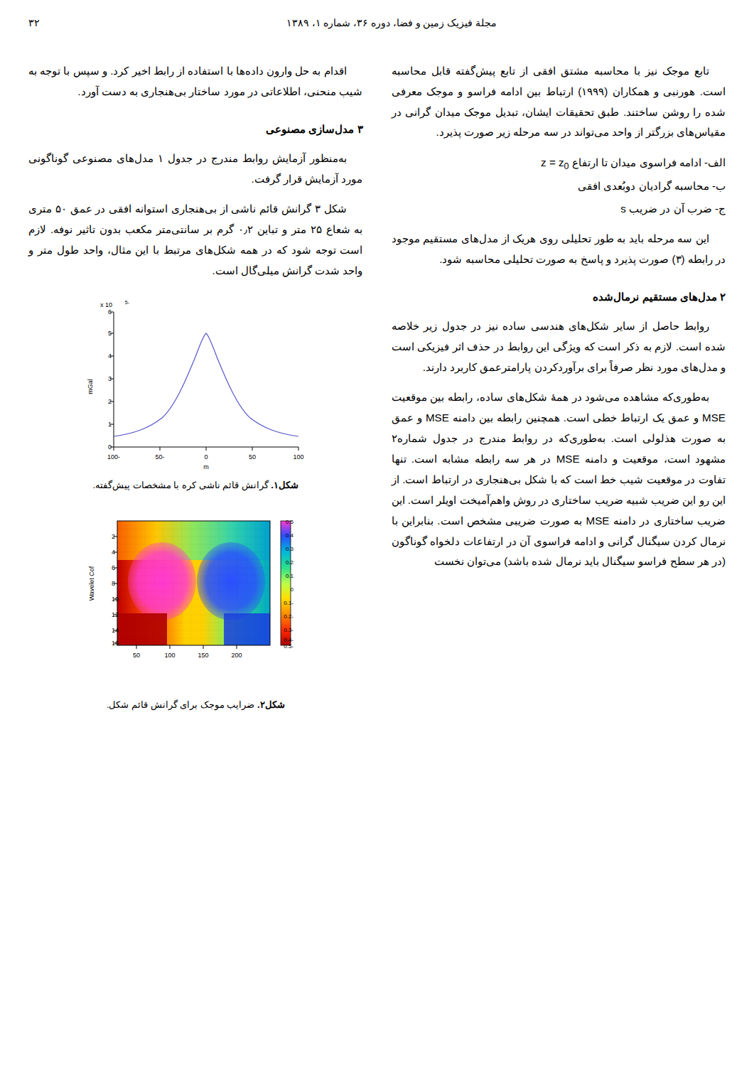مجلة فیزیک زمین و فضا، دوره ۳۶، شماره ۱، ۱۳۸۹
۳۲
تابع موجک نیز با محاسبه مشتق افقی از تابع پیش‌گفته قابل محاسبه است. هورنبی و همکاران (۱۹۹۹) ارتباط بین ادامه فراسو و موجک معرفی شده را روشن ساختند. طبق تحقیقات ایشان، تبدیل موجک میدان گرانی در مقیاس‌های بزرگتر از واحد می‌تواند در سه مرحله زیر صورت پذیرد.
الف- ادامه فراسوی میدان تا ارتفاع z = z0
ب- محاسبه گرادیان دوبُعدی افقی
ج- ضرب آن در ضریب s
این سه مرحله باید به طور تحلیلی روی هریک از مدل‌های مستقیم موجود در رابطه (۳) صورت پذیرد و پاسخ به صورت تحلیلی محاسبه شود.
۲ مدل‌های مستقیم نرمال‌شده
روابط حاصل از سایر شکل‌های هندسی ساده نیز در جدول زیر خلاصه شده است. لازم به ذکر است که ویژگی این روابط در حذف اثر فیزیکی است و مدل‌های مورد نظر صرفاً برای برآوردکردن پارامترعمق کاربرد دارند.
به‌طوری‌که مشاهده می‌شود در همهٔ شکل‌های ساده، رابطه بین موقعیت MSE و عمق یک ارتباط خطی است. همچنین رابطه بین دامنه MSE و عمق به صورت هذلولی است. به‌طوری‌که در روابط مندرج در جدول شماره۲ مشهود است، موقعیت و دامنه MSE در هر سه رابطه مشابه است. تنها تفاوت در موقعیت شیب خط است که با شکل بی‌هنجاری در ارتباط است. از این رو این ضریب شبیه ضریب ساختاری در روش واهم‌آمیخت اویلر است. این ضریب ساختاری در دامنه MSE به صورت ضریبی مشخص است. بنابراین با نرمال کردن سیگنال گرانی و ادامه فراسوی آن در ارتفاعات دلخواه گوناگون (در هر سطح فراسو سیگنال باید نرمال شده باشد) می‌توان نخست
اقدام به حل وارون داده‌ها با استفاده از رابط اخیر کرد. و سپس با توجه به شیب منحنی، اطلاعاتی در مورد ساختار بی‌هنجاری به دست آورد.
۳ مدل‌سازی مصنوعی
به‌منظور آزمایش روابط مندرج در جدول ۱ مدل‌های مصنوعی گوناگونی مورد آزمایش قرار گرفت.
شکل ۳ گرانش قائم ناشی از بی‌هنجاری استوانه افقی در عمق ۵۰ متری به شعاع ۲۵ متر و تباین ۰٫۲ گرم بر سانتی‌متر مکعب بدون تاثیر نوفه. لازم است توجه شود که در همه شکل‌های مرتبط با این مثال، واحد طول متر و واحد شدت گرانش میلی‌گال است.
0 1 2 3 4 5 6 x 10 -5 -100 -50 0 50 100 m mGal
شکل۱. گرانش قائم ناشی کره با مشخصات پیش‌گفته.
2 4 6 8 10 12 14 16 Wavelet Cof 50 100 150 200 0.5 0.4 0.3 0.2 0.1 0 -0.1 -0.2 -0.3 -0.4 -0.5
شکل۲. ضرایب موجک برای گرانش قائم شکل.